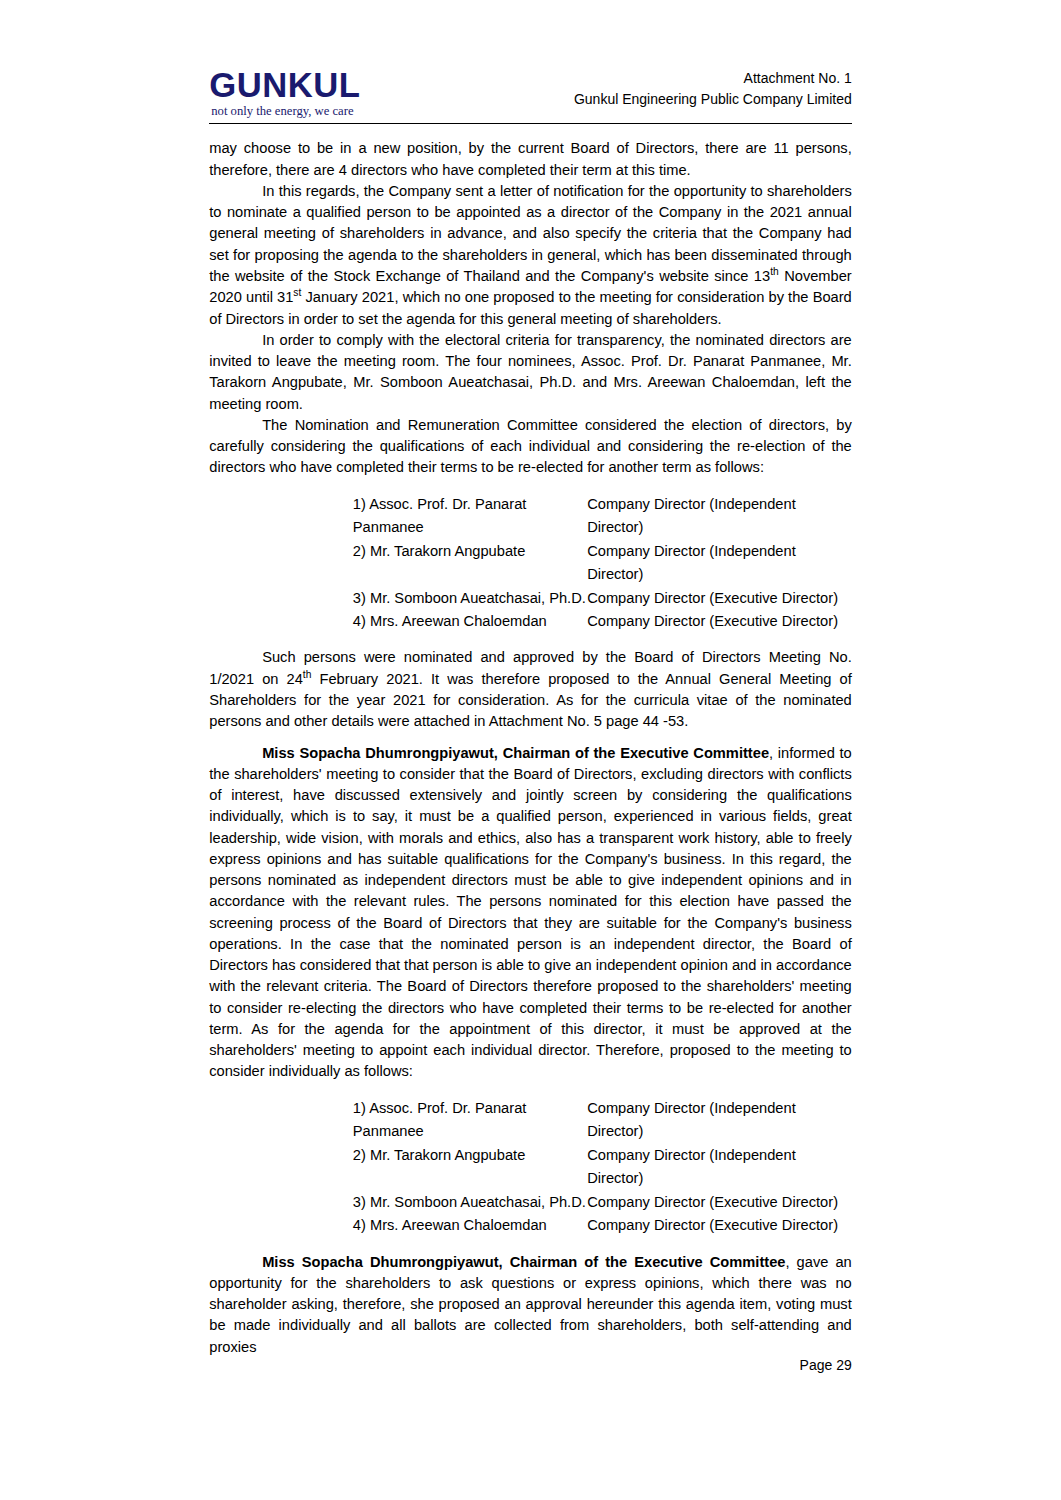GUNKUL
not only the energy, we care
Attachment No. 1
Gunkul Engineering Public Company Limited
may choose to be in a new position, by the current Board of Directors, there are 11 persons, therefore, there are 4 directors who have completed their term at this time.
In this regards, the Company sent a letter of notification for the opportunity to shareholders to nominate a qualified person to be appointed as a director of the Company in the 2021 annual general meeting of shareholders in advance, and also specify the criteria that the Company had set for proposing the agenda to the shareholders in general, which has been disseminated through the website of the Stock Exchange of Thailand and the Company's website since 13th November 2020 until 31st January 2021, which no one proposed to the meeting for consideration by the Board of Directors in order to set the agenda for this general meeting of shareholders.
In order to comply with the electoral criteria for transparency, the nominated directors are invited to leave the meeting room. The four nominees, Assoc. Prof. Dr. Panarat Panmanee, Mr. Tarakorn Angpubate, Mr. Somboon Aueatchasai, Ph.D. and Mrs. Areewan Chaloemdan, left the meeting room.
The Nomination and Remuneration Committee considered the election of directors, by carefully considering the qualifications of each individual and considering the re-election of the directors who have completed their terms to be re-elected for another term as follows:
1) Assoc. Prof. Dr. Panarat Panmanee
Company Director (Independent Director)
2) Mr. Tarakorn Angpubate
Company Director (Independent Director)
3) Mr. Somboon Aueatchasai, Ph.D.
Company Director (Executive Director)
4) Mrs. Areewan Chaloemdan
Company Director (Executive Director)
Such persons were nominated and approved by the Board of Directors Meeting No. 1/2021 on 24th February 2021. It was therefore proposed to the Annual General Meeting of Shareholders for the year 2021 for consideration. As for the curricula vitae of the nominated persons and other details were attached in Attachment No. 5 page 44 -53.
Miss Sopacha Dhumrongpiyawut, Chairman of the Executive Committee, informed to the shareholders' meeting to consider that the Board of Directors, excluding directors with conflicts of interest, have discussed extensively and jointly screen by considering the qualifications individually, which is to say, it must be a qualified person, experienced in various fields, great leadership, wide vision, with morals and ethics, also has a transparent work history, able to freely express opinions and has suitable qualifications for the Company's business. In this regard, the persons nominated as independent directors must be able to give independent opinions and in accordance with the relevant rules. The persons nominated for this election have passed the screening process of the Board of Directors that they are suitable for the Company's business operations. In the case that the nominated person is an independent director, the Board of Directors has considered that that person is able to give an independent opinion and in accordance with the relevant criteria. The Board of Directors therefore proposed to the shareholders' meeting to consider re-electing the directors who have completed their terms to be re-elected for another term. As for the agenda for the appointment of this director, it must be approved at the shareholders' meeting to appoint each individual director. Therefore, proposed to the meeting to consider individually as follows:
1) Assoc. Prof. Dr. Panarat Panmanee
Company Director (Independent Director)
2) Mr. Tarakorn Angpubate
Company Director (Independent Director)
3) Mr. Somboon Aueatchasai, Ph.D.
Company Director (Executive Director)
4) Mrs. Areewan Chaloemdan
Company Director (Executive Director)
Miss Sopacha Dhumrongpiyawut, Chairman of the Executive Committee, gave an opportunity for the shareholders to ask questions or express opinions, which there was no shareholder asking, therefore, she proposed an approval hereunder this agenda item, voting must be made individually and all ballots are collected from shareholders, both self-attending and proxies
Page 29